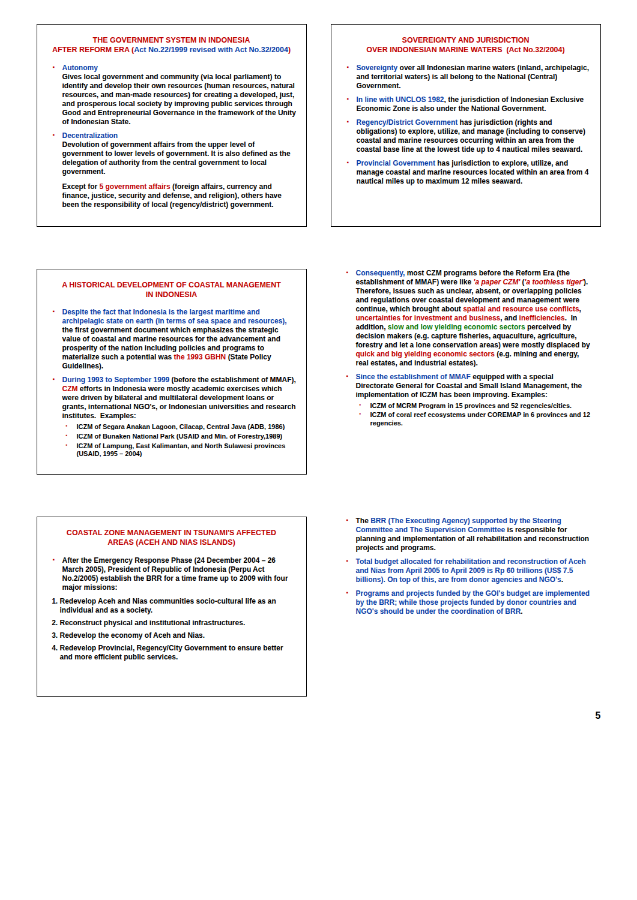THE GOVERNMENT SYSTEM IN INDONESIA
AFTER REFORM ERA (Act No.22/1999 revised with Act No.32/2004)
Autonomy
Gives local government and community (via local parliament) to identify and develop their own resources (human resources, natural resources, and man-made resources) for creating a developed, just, and prosperous local society by improving public services through Good and Entrepreneurial Governance in the framework of the Unity of Indonesian State.
Decentralization
Devolution of government affairs from the upper level of government to lower levels of government. It is also defined as the delegation of authority from the central government to local government.
Except for 5 government affairs (foreign affairs, currency and finance, justice, security and defense, and religion), others have been the responsibility of local (regency/district) government.
SOVEREIGNTY AND JURISDICTION
OVER INDONESIAN MARINE WATERS (Act No.32/2004)
Sovereignty over all Indonesian marine waters (inland, archipelagic, and territorial waters) is all belong to the National (Central) Government.
In line with UNCLOS 1982, the jurisdiction of Indonesian Exclusive Economic Zone is also under the National Government.
Regency/District Government has jurisdiction (rights and obligations) to explore, utilize, and manage (including to conserve) coastal and marine resources occurring within an area from the coastal base line at the lowest tide up to 4 nautical miles seaward.
Provincial Government has jurisdiction to explore, utilize, and manage coastal and marine resources located within an area from 4 nautical miles up to maximum 12 miles seaward.
A HISTORICAL DEVELOPMENT OF COASTAL MANAGEMENT
IN INDONESIA
Despite the fact that Indonesia is the largest maritime and archipelagic state on earth (in terms of sea space and resources), the first government document which emphasizes the strategic value of coastal and marine resources for the advancement and prosperity of the nation including policies and programs to materialize such a potential was the 1993 GBHN (State Policy Guidelines).
During 1993 to September 1999 (before the establishment of MMAF), CZM efforts in Indonesia were mostly academic exercises which were driven by bilateral and multilateral development loans or grants, international NGO's, or Indonesian universities and research institutes. Examples:
ICZM of Segara Anakan Lagoon, Cilacap, Central Java (ADB, 1986)
ICZM of Bunaken National Park (USAID and Min. of Forestry,1989)
ICZM of Lampung, East Kalimantan, and North Sulawesi provinces (USAID, 1995 – 2004)
Consequently, most CZM programs before the Reform Era (the establishment of MMAF) were like 'a paper CZM' ('a toothless tiger'). Therefore, issues such as unclear, absent, or overlapping policies and regulations over coastal development and management were continue, which brought about spatial and resource use conflicts, uncertainties for investment and business, and inefficiencies. In addition, slow and low yielding economic sectors perceived by decision makers (e.g. capture fisheries, aquaculture, agriculture, forestry and let a lone conservation areas) were mostly displaced by quick and big yielding economic sectors (e.g. mining and energy, real estates, and industrial estates).
Since the establishment of MMAF equipped with a special Directorate General for Coastal and Small Island Management, the implementation of ICZM has been improving. Examples:
ICZM of MCRM Program in 15 provinces and 52 regencies/cities.
ICZM of coral reef ecosystems under COREMAP in 6 provinces and 12 regencies.
COASTAL ZONE MANAGEMENT IN TSUNAMI'S AFFECTED
AREAS (ACEH AND NIAS ISLANDS)
After the Emergency Response Phase (24 December 2004 – 26 March 2005), President of Republic of Indonesia (Perpu Act No.2/2005) establish the BRR for a time frame up to 2009 with four major missions:
Redevelop Aceh and Nias communities socio-cultural life as an individual and as a society.
Reconstruct physical and institutional infrastructures.
Redevelop the economy of Aceh and Nias.
Redevelop Provincial, Regency/City Government to ensure better and more efficient public services.
The BRR (The Executing Agency) supported by the Steering Committee and The Supervision Committee is responsible for planning and implementation of all rehabilitation and reconstruction projects and programs.
Total budget allocated for rehabilitation and reconstruction of Aceh and Nias from April 2005 to April 2009 is Rp 60 trillions (US$ 7.5 billions). On top of this, are from donor agencies and NGO's.
Programs and projects funded by the GOI's budget are implemented by the BRR; while those projects funded by donor countries and NGO's should be under the coordination of BRR.
5